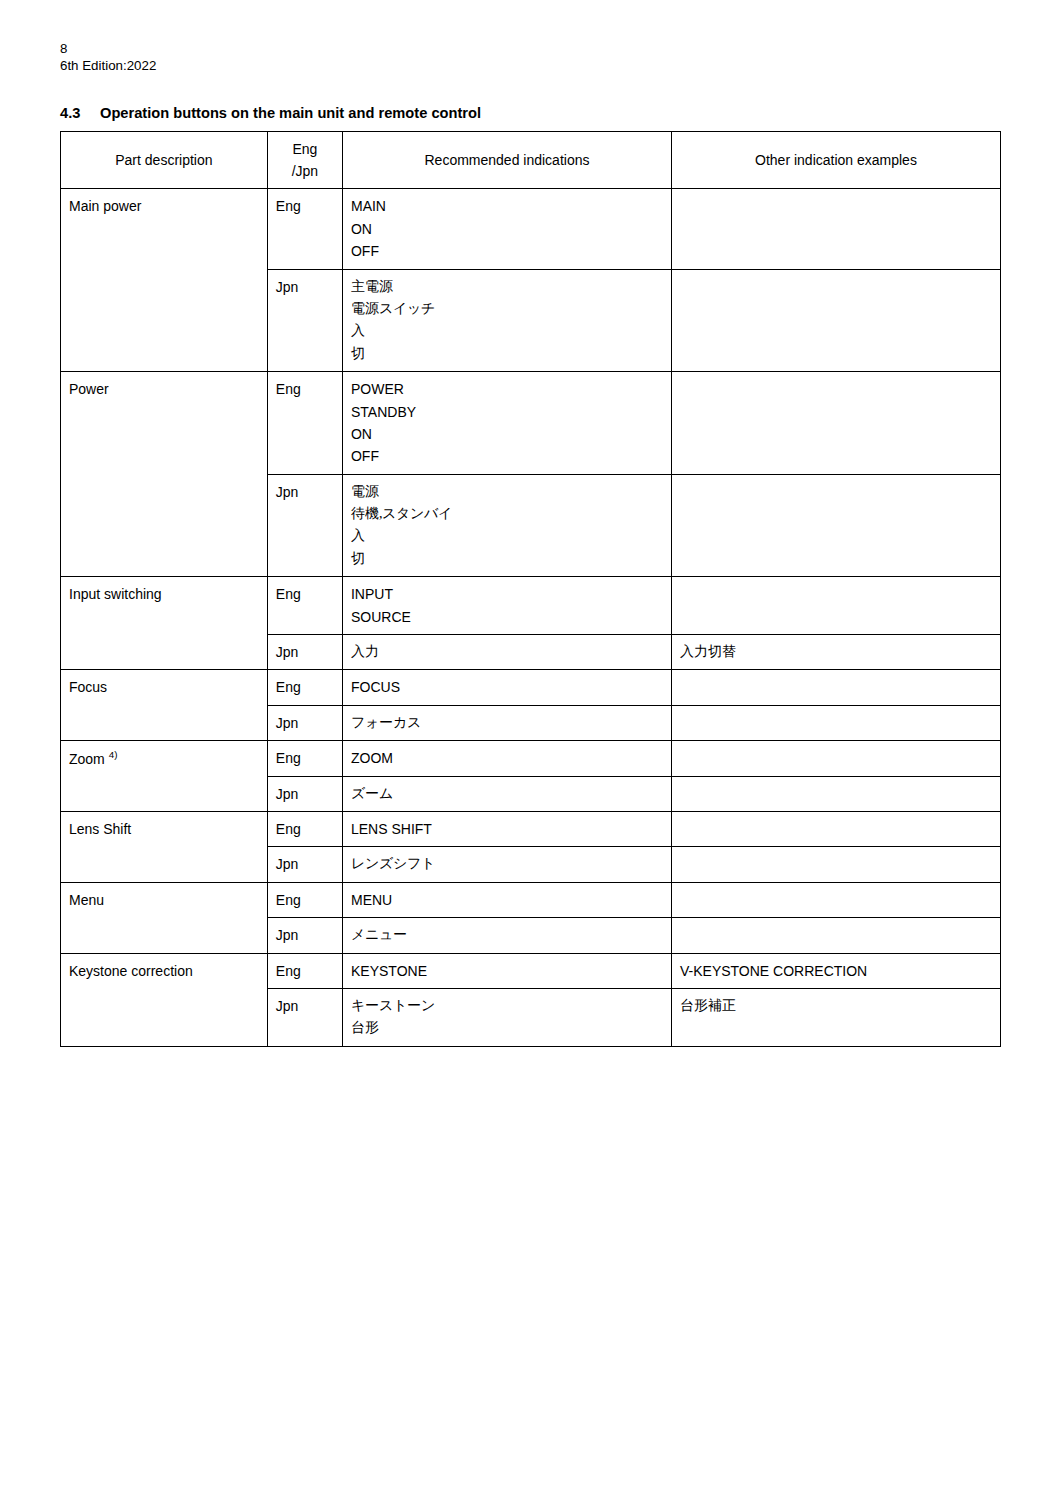8
6th Edition:2022
4.3 Operation buttons on the main unit and remote control
| Part description | Eng /Jpn | Recommended indications | Other indication examples |
| --- | --- | --- | --- |
| Main power | Eng | MAIN ON OFF | |
| Jpn | 主電源 電源スイッチ 入 切 | |
| Power | Eng | POWER STANDBY ON OFF | |
| Jpn | 電源 待機,スタンバイ 入 切 | |
| Input switching | Eng | INPUT SOURCE | |
| Jpn | 入力 | 入力切替 |
| Focus | Eng | FOCUS | |
| Jpn | フォーカス | |
| Zoom 4) | Eng | ZOOM | |
| Jpn | ズーム | |
| Lens Shift | Eng | LENS SHIFT | |
| Jpn | レンズシフト | |
| Menu | Eng | MENU | |
| Jpn | メニュー | |
| Keystone correction | Eng | KEYSTONE | V-KEYSTONE CORRECTION |
| Jpn | キーストーン 台形 | 台形補正 |